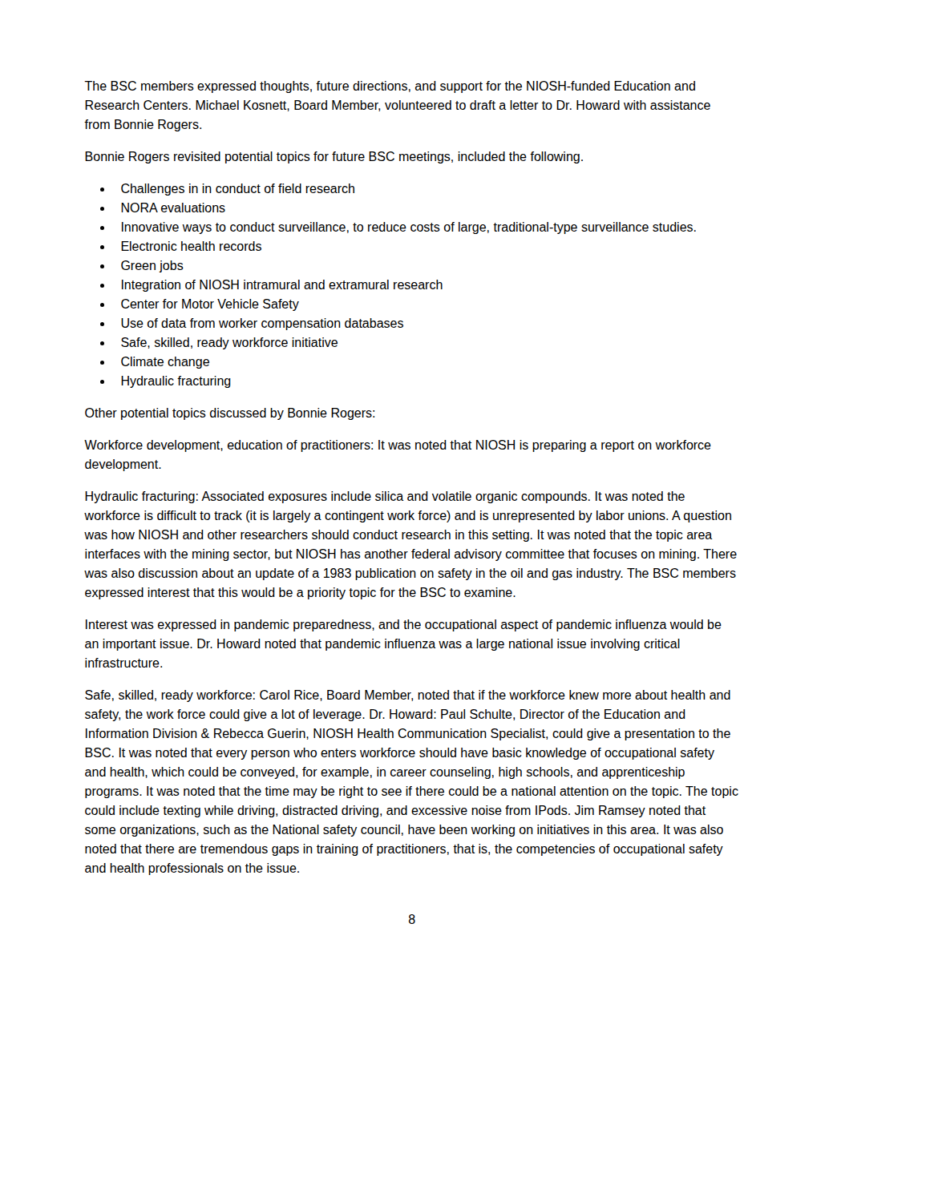The BSC members expressed thoughts, future directions, and support for the NIOSH-funded Education and Research Centers. Michael Kosnett, Board Member, volunteered to draft a letter to Dr. Howard with assistance from Bonnie Rogers.
Bonnie Rogers revisited potential topics for future BSC meetings, included the following.
Challenges in in conduct of field research
NORA evaluations
Innovative ways to conduct surveillance, to reduce costs of large, traditional-type surveillance studies.
Electronic health records
Green jobs
Integration of NIOSH intramural and extramural research
Center for Motor Vehicle Safety
Use of data from worker compensation databases
Safe, skilled, ready workforce initiative
Climate change
Hydraulic fracturing
Other potential topics discussed by Bonnie Rogers:
Workforce development, education of practitioners: It was noted that NIOSH is preparing a report on workforce development.
Hydraulic fracturing: Associated exposures include silica and volatile organic compounds. It was noted the workforce is difficult to track (it is largely a contingent work force) and is unrepresented by labor unions. A question was how NIOSH and other researchers should conduct research in this setting. It was noted that the topic area interfaces with the mining sector, but NIOSH has another federal advisory committee that focuses on mining. There was also discussion about an update of a 1983 publication on safety in the oil and gas industry. The BSC members expressed interest that this would be a priority topic for the BSC to examine.
Interest was expressed in pandemic preparedness, and the occupational aspect of pandemic influenza would be an important issue. Dr. Howard noted that pandemic influenza was a large national issue involving critical infrastructure.
Safe, skilled, ready workforce: Carol Rice, Board Member, noted that if the workforce knew more about health and safety, the work force could give a lot of leverage. Dr. Howard: Paul Schulte, Director of the Education and Information Division & Rebecca Guerin, NIOSH Health Communication Specialist, could give a presentation to the BSC. It was noted that every person who enters workforce should have basic knowledge of occupational safety and health, which could be conveyed, for example, in career counseling, high schools, and apprenticeship programs. It was noted that the time may be right to see if there could be a national attention on the topic. The topic could include texting while driving, distracted driving, and excessive noise from IPods. Jim Ramsey noted that some organizations, such as the National safety council, have been working on initiatives in this area. It was also noted that there are tremendous gaps in training of practitioners, that is, the competencies of occupational safety and health professionals on the issue.
8